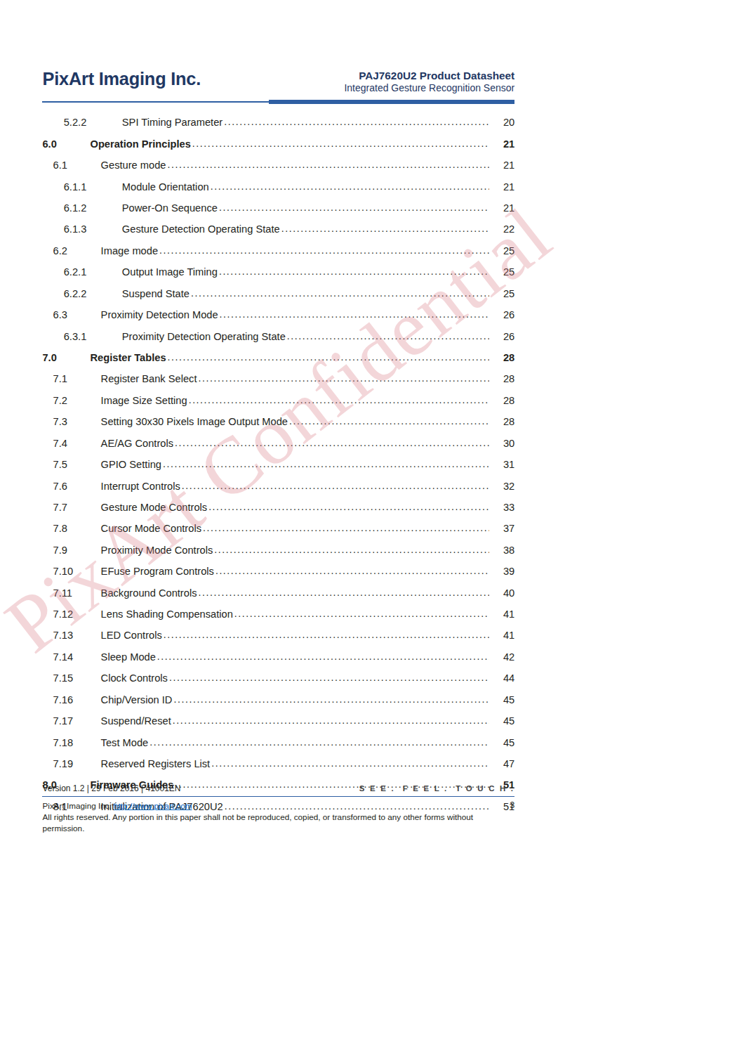PixArt Confidential
PixArt Imaging Inc.
PAJ7620U2 Product Datasheet
Integrated Gesture Recognition Sensor
5.2.2 SPI Timing Parameter........................................................................................................................... 20
6.0 Operation Principles......................................................................................................................................... 21
6.1 Gesture mode................................................................................................................................................. 21
6.1.1 Module Orientation............................................................................................................................. 21
6.1.2 Power-On Sequence........................................................................................................................... 21
6.1.3 Gesture Detection Operating State................................................................................................. 22
6.2 Image mode..................................................................................................................................................... 25
6.2.1 Output Image Timing......................................................................................................................... 25
6.2.2 Suspend State.................................................................................................................................... 25
6.3 Proximity Detection Mode................................................................................................................. 26
6.3.1 Proximity Detection Operating State.............................................................................................. 26
7.0 Register Tables................................................................................................................................................. 28
7.1 Register Bank Select....................................................................................................................... 28
7.2 Image Size Setting........................................................................................................................... 28
7.3 Setting 30x30 Pixels Image Output Mode................................................................................. 28
7.4 AE/AG Controls................................................................................................................................. 30
7.5 GPIO Setting....................................................................................................................................... 31
7.6 Interrupt Controls............................................................................................................................. 32
7.7 Gesture Mode Controls................................................................................................................. 33
7.8 Cursor Mode Controls..................................................................................................................... 37
7.9 Proximity Mode Controls................................................................................................................. 38
7.10 EFuse Program Controls................................................................................................................. 39
7.11 Background Controls....................................................................................................................... 40
7.12 Lens Shading Compensation......................................................................................................... 41
7.13 LED Controls....................................................................................................................................... 41
7.14 Sleep Mode......................................................................................................................................... 42
7.15 Clock Controls..................................................................................................................................... 44
7.16 Chip/Version ID................................................................................................................................. 45
7.17 Suspend/Reset................................................................................................................................... 45
7.18 Test Mode........................................................................................................................................... 45
7.19 Reserved Registers List................................................................................................................. 47
8.0 Firmware Guides............................................................................................................................................. 51
8.1 Initialization of PAJ7620U2................................................................................................................. 51
Version 1.2 | 29 Feb 2016 | 41001EN
S E E . F E E L . T O U C H .
PixArt Imaging Inc. http://www.pixart.com
All rights reserved. Any portion in this paper shall not be reproduced, copied, or transformed to any other forms without permission.
3